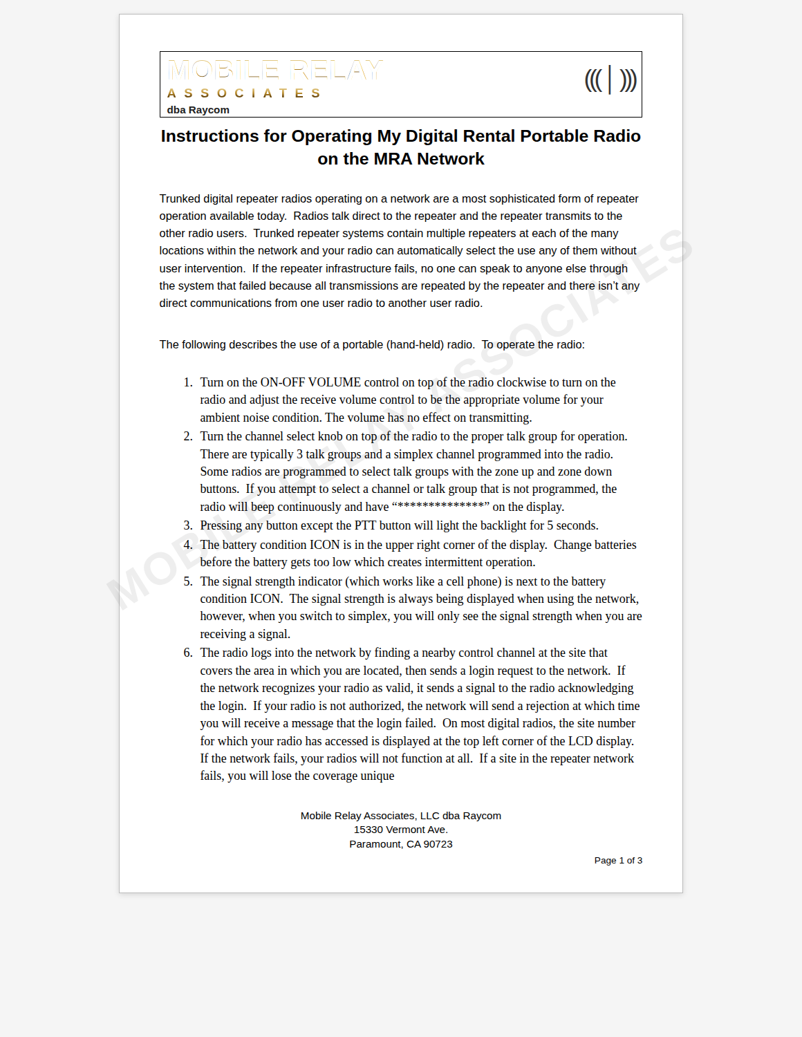MOBILE RELAY ASSOCIATES
MOBILE RELAY
ASSOCIATES
((( │ )))
dba Raycom
Instructions for Operating My Digital Rental Portable Radio on the MRA Network
Trunked digital repeater radios operating on a network are a most sophisticated form of repeater operation available today. Radios talk direct to the repeater and the repeater transmits to the other radio users. Trunked repeater systems contain multiple repeaters at each of the many locations within the network and your radio can automatically select the use any of them without user intervention. If the repeater infrastructure fails, no one can speak to anyone else through the system that failed because all transmissions are repeated by the repeater and there isn’t any direct communications from one user radio to another user radio.
The following describes the use of a portable (hand-held) radio. To operate the radio:
Turn on the ON-OFF VOLUME control on top of the radio clockwise to turn on the radio and adjust the receive volume control to be the appropriate volume for your ambient noise condition. The volume has no effect on transmitting.
Turn the channel select knob on top of the radio to the proper talk group for operation. There are typically 3 talk groups and a simplex channel programmed into the radio. Some radios are programmed to select talk groups with the zone up and zone down buttons. If you attempt to select a channel or talk group that is not programmed, the radio will beep continuously and have “**************” on the display.
Pressing any button except the PTT button will light the backlight for 5 seconds.
The battery condition ICON is in the upper right corner of the display. Change batteries before the battery gets too low which creates intermittent operation.
The signal strength indicator (which works like a cell phone) is next to the battery condition ICON. The signal strength is always being displayed when using the network, however, when you switch to simplex, you will only see the signal strength when you are receiving a signal.
The radio logs into the network by finding a nearby control channel at the site that covers the area in which you are located, then sends a login request to the network. If the network recognizes your radio as valid, it sends a signal to the radio acknowledging the login. If your radio is not authorized, the network will send a rejection at which time you will receive a message that the login failed. On most digital radios, the site number for which your radio has accessed is displayed at the top left corner of the LCD display. If the network fails, your radios will not function at all. If a site in the repeater network fails, you will lose the coverage unique
Mobile Relay Associates, LLC dba Raycom
15330 Vermont Ave.
Paramount, CA 90723
Page 1 of 3